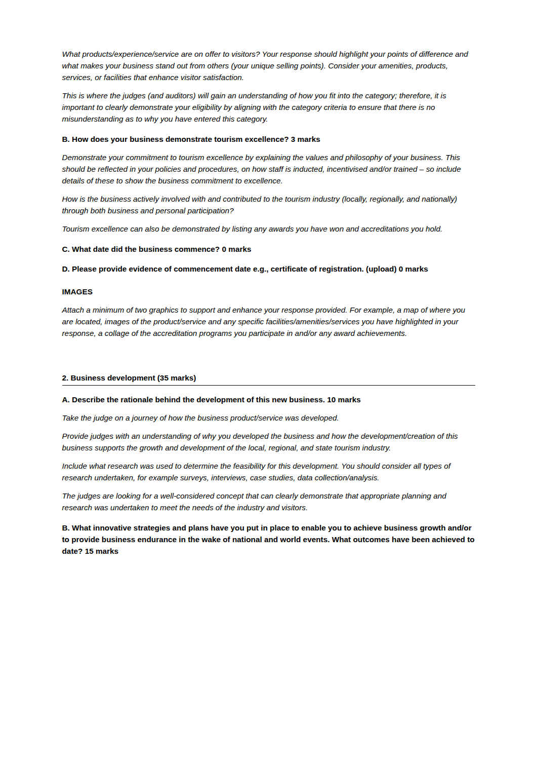What products/experience/service are on offer to visitors? Your response should highlight your points of difference and what makes your business stand out from others (your unique selling points). Consider your amenities, products, services, or facilities that enhance visitor satisfaction.
This is where the judges (and auditors) will gain an understanding of how you fit into the category; therefore, it is important to clearly demonstrate your eligibility by aligning with the category criteria to ensure that there is no misunderstanding as to why you have entered this category.
B. How does your business demonstrate tourism excellence? 3 marks
Demonstrate your commitment to tourism excellence by explaining the values and philosophy of your business. This should be reflected in your policies and procedures, on how staff is inducted, incentivised and/or trained – so include details of these to show the business commitment to excellence.
How is the business actively involved with and contributed to the tourism industry (locally, regionally, and nationally) through both business and personal participation?
Tourism excellence can also be demonstrated by listing any awards you have won and accreditations you hold.
C. What date did the business commence? 0 marks
D. Please provide evidence of commencement date e.g., certificate of registration. (upload) 0 marks
IMAGES
Attach a minimum of two graphics to support and enhance your response provided. For example, a map of where you are located, images of the product/service and any specific facilities/amenities/services you have highlighted in your response, a collage of the accreditation programs you participate in and/or any award achievements.
2. Business development (35 marks)
A. Describe the rationale behind the development of this new business. 10 marks
Take the judge on a journey of how the business product/service was developed.
Provide judges with an understanding of why you developed the business and how the development/creation of this business supports the growth and development of the local, regional, and state tourism industry.
Include what research was used to determine the feasibility for this development. You should consider all types of research undertaken, for example surveys, interviews, case studies, data collection/analysis.
The judges are looking for a well-considered concept that can clearly demonstrate that appropriate planning and research was undertaken to meet the needs of the industry and visitors.
B. What innovative strategies and plans have you put in place to enable you to achieve business growth and/or to provide business endurance in the wake of national and world events. What outcomes have been achieved to date? 15 marks